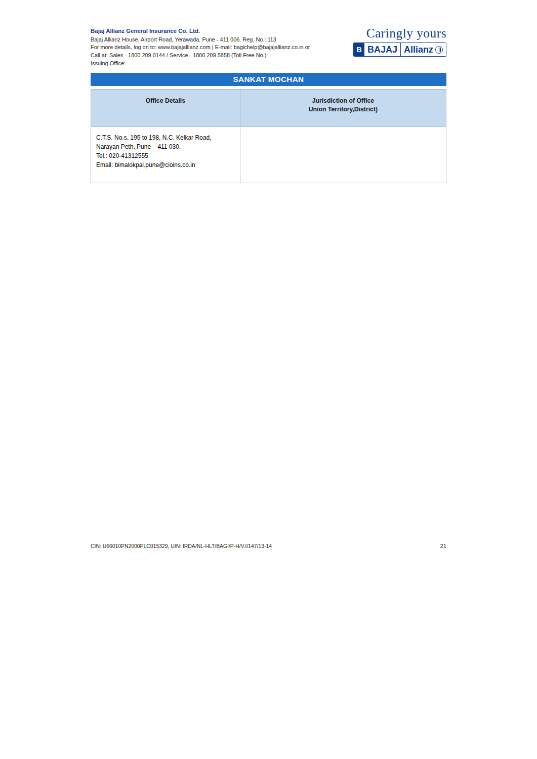Bajaj Allianz General Insurance Co. Ltd.
Bajaj Allianz House, Airport Road, Yerawada, Pune - 411 006. Reg. No.: 113
For more details, log on to: www.bajajallianz.com | E-mail: bagichelp@bajajallianz.co.in or
Call at: Sales - 1800 209 0144 / Service - 1800 209 5858 (Toll Free No.)
Issuing Office:
Caringly yours
B BAJAJ Allianz
SANKAT MOCHAN
| Office Details | Jurisdiction of Office Union Territory,District) |
| --- | --- |
| C.T.S. No.s. 195 to 198, N.C. Kelkar Road, Narayan Peth, Pune – 411 030. Tel.: 020-41312555 Email: bimalokpal.pune@cioins.co.in | |
CIN: U66010PN2000PLC015329, UIN: IRDA/NL-HLT/BAGI/P-H/V.I/147/13-14
21